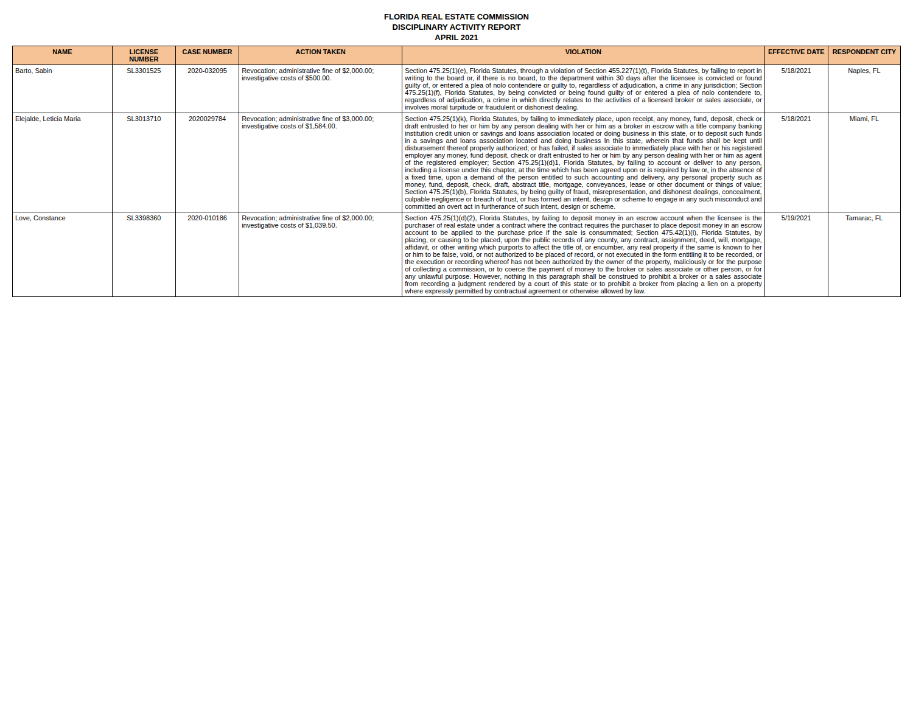FLORIDA REAL ESTATE COMMISSION
DISCIPLINARY ACTIVITY REPORT
APRIL 2021
| NAME | LICENSE NUMBER | CASE NUMBER | ACTION TAKEN | VIOLATION | EFFECTIVE DATE | RESPONDENT CITY |
| --- | --- | --- | --- | --- | --- | --- |
| Barto, Sabin | SL3301525 | 2020-032095 | Revocation; administrative fine of $2,000.00; investigative costs of $500.00. | Section 475.25(1)(e), Florida Statutes, through a violation of Section 455.227(1)(t), Florida Statutes, by failing to report in writing to the board or, if there is no board, to the department within 30 days after the licensee is convicted or found guilty of, or entered a plea of nolo contendere or guilty to, regardless of adjudication, a crime in any jurisdiction; Section 475.25(1)(f), Florida Statutes, by being convicted or being found guilty of or entered a plea of nolo contendere to, regardless of adjudication, a crime in which directly relates to the activities of a licensed broker or sales associate, or involves moral turpitude or fraudulent or dishonest dealing. | 5/18/2021 | Naples, FL |
| Elejalde, Leticia Maria | SL3013710 | 2020029784 | Revocation; administrative fine of $3,000.00; investigative costs of $1,584.00. | Section 475.25(1)(k), Florida Statutes, by failing to immediately place, upon receipt, any money, fund, deposit, check or draft entrusted to her or him by any person dealing with her or him as a broker in escrow with a title company banking institution credit union or savings and loans association located or doing business in this state, or to deposit such funds in a savings and loans association located and doing business In this state, wherein that funds shall be kept until disbursement thereof properly authorized; or has failed, if sales associate to immediately place with her or his registered employer any money, fund deposit, check or draft entrusted to her or him by any person dealing with her or him as agent of the registered employer; Section 475.25(1)(d)1, Florida Statutes, by failing to account or deliver to any person, including a license under this chapter, at the time which has been agreed upon or is required by law or, in the absence of a fixed time, upon a demand of the person entitled to such accounting and delivery, any personal property such as money, fund, deposit, check, draft, abstract title, mortgage, conveyances, lease or other document or things of value; Section 475.25(1)(b), Florida Statutes, by being guilty of fraud, misrepresentation, and dishonest dealings, concealment, culpable negligence or breach of trust, or has formed an intent, design or scheme to engage in any such misconduct and committed an overt act in furtherance of such intent, design or scheme. | 5/18/2021 | Miami, FL |
| Love, Constance | SL3398360 | 2020-010186 | Revocation; administrative fine of $2,000.00; investigative costs of $1,039.50. | Section 475.25(1)(d)(2), Florida Statutes, by failing to deposit money in an escrow account when the licensee is the purchaser of real estate under a contract where the contract requires the purchaser to place deposit money in an escrow account to be applied to the purchase price if the sale is consummated; Section 475.42(1)(i), Florida Statutes, by placing, or causing to be placed, upon the public records of any county, any contract, assignment, deed, will, mortgage, affidavit, or other writing which purports to affect the title of, or encumber, any real property if the same is known to her or him to be false, void, or not authorized to be placed of record, or not executed in the form entitling it to be recorded, or the execution or recording whereof has not been authorized by the owner of the property, maliciously or for the purpose of collecting a commission, or to coerce the payment of money to the broker or sales associate or other person, or for any unlawful purpose. However, nothing in this paragraph shall be construed to prohibit a broker or a sales associate from recording a judgment rendered by a court of this state or to prohibit a broker from placing a lien on a property where expressly permitted by contractual agreement or otherwise allowed by law. | 5/19/2021 | Tamarac, FL |